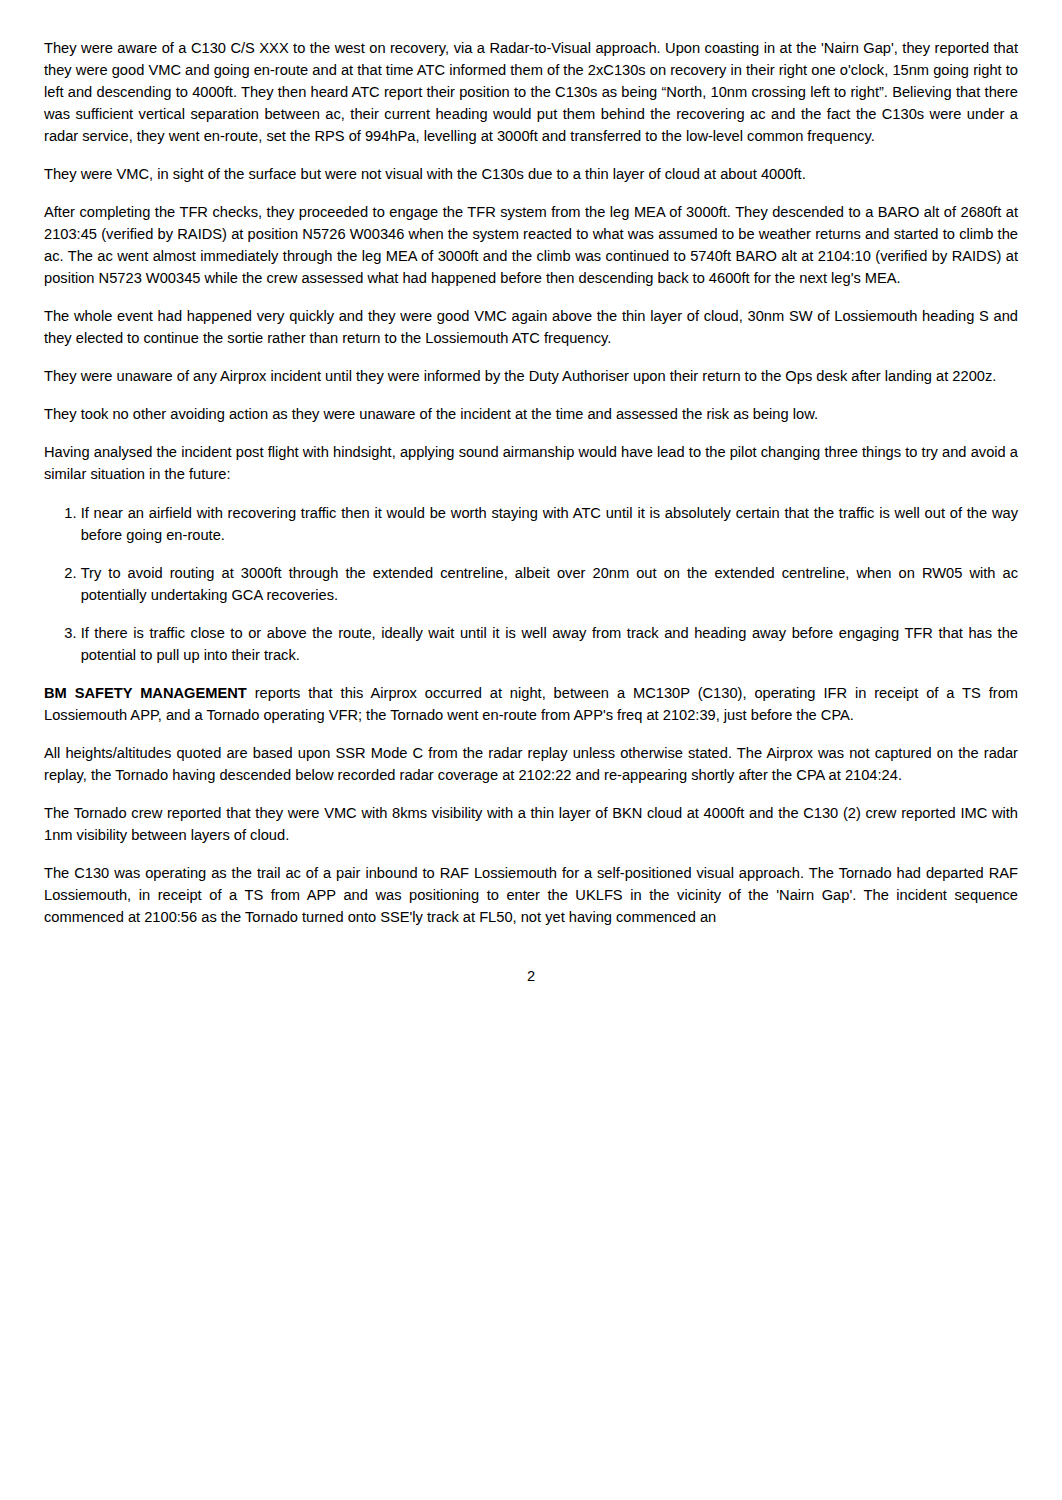They were aware of a C130 C/S XXX to the west on recovery, via a Radar-to-Visual approach. Upon coasting in at the 'Nairn Gap', they reported that they were good VMC and going en-route and at that time ATC informed them of the 2xC130s on recovery in their right one o'clock, 15nm going right to left and descending to 4000ft. They then heard ATC report their position to the C130s as being “North, 10nm crossing left to right”. Believing that there was sufficient vertical separation between ac, their current heading would put them behind the recovering ac and the fact the C130s were under a radar service, they went en-route, set the RPS of 994hPa, levelling at 3000ft and transferred to the low-level common frequency.
They were VMC, in sight of the surface but were not visual with the C130s due to a thin layer of cloud at about 4000ft.
After completing the TFR checks, they proceeded to engage the TFR system from the leg MEA of 3000ft. They descended to a BARO alt of 2680ft at 2103:45 (verified by RAIDS) at position N5726 W00346 when the system reacted to what was assumed to be weather returns and started to climb the ac. The ac went almost immediately through the leg MEA of 3000ft and the climb was continued to 5740ft BARO alt at 2104:10 (verified by RAIDS) at position N5723 W00345 while the crew assessed what had happened before then descending back to 4600ft for the next leg's MEA.
The whole event had happened very quickly and they were good VMC again above the thin layer of cloud, 30nm SW of Lossiemouth heading S and they elected to continue the sortie rather than return to the Lossiemouth ATC frequency.
They were unaware of any Airprox incident until they were informed by the Duty Authoriser upon their return to the Ops desk after landing at 2200z.
They took no other avoiding action as they were unaware of the incident at the time and assessed the risk as being low.
Having analysed the incident post flight with hindsight, applying sound airmanship would have lead to the pilot changing three things to try and avoid a similar situation in the future:
If near an airfield with recovering traffic then it would be worth staying with ATC until it is absolutely certain that the traffic is well out of the way before going en-route.
Try to avoid routing at 3000ft through the extended centreline, albeit over 20nm out on the extended centreline, when on RW05 with ac potentially undertaking GCA recoveries.
If there is traffic close to or above the route, ideally wait until it is well away from track and heading away before engaging TFR that has the potential to pull up into their track.
BM SAFETY MANAGEMENT reports that this Airprox occurred at night, between a MC130P (C130), operating IFR in receipt of a TS from Lossiemouth APP, and a Tornado operating VFR; the Tornado went en-route from APP's freq at 2102:39, just before the CPA.
All heights/altitudes quoted are based upon SSR Mode C from the radar replay unless otherwise stated. The Airprox was not captured on the radar replay, the Tornado having descended below recorded radar coverage at 2102:22 and re-appearing shortly after the CPA at 2104:24.
The Tornado crew reported that they were VMC with 8kms visibility with a thin layer of BKN cloud at 4000ft and the C130 (2) crew reported IMC with 1nm visibility between layers of cloud.
The C130 was operating as the trail ac of a pair inbound to RAF Lossiemouth for a self-positioned visual approach. The Tornado had departed RAF Lossiemouth, in receipt of a TS from APP and was positioning to enter the UKLFS in the vicinity of the 'Nairn Gap'. The incident sequence commenced at 2100:56 as the Tornado turned onto SSE'ly track at FL50, not yet having commenced an
2